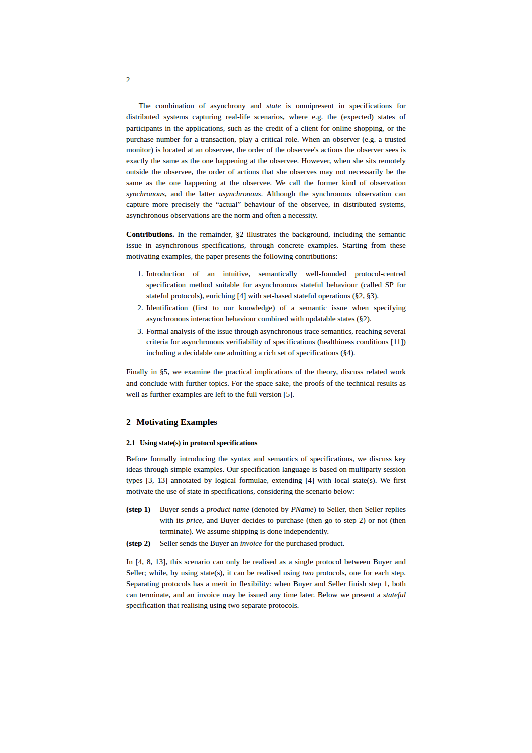2
The combination of asynchrony and state is omnipresent in specifications for distributed systems capturing real-life scenarios, where e.g. the (expected) states of participants in the applications, such as the credit of a client for online shopping, or the purchase number for a transaction, play a critical role. When an observer (e.g. a trusted monitor) is located at an observee, the order of the observee's actions the observer sees is exactly the same as the one happening at the observee. However, when she sits remotely outside the observee, the order of actions that she observes may not necessarily be the same as the one happening at the observee. We call the former kind of observation synchronous, and the latter asynchronous. Although the synchronous observation can capture more precisely the “actual” behaviour of the observee, in distributed systems, asynchronous observations are the norm and often a necessity.
Contributions. In the remainder, §2 illustrates the background, including the semantic issue in asynchronous specifications, through concrete examples. Starting from these motivating examples, the paper presents the following contributions:
Introduction of an intuitive, semantically well-founded protocol-centred specification method suitable for asynchronous stateful behaviour (called SP for stateful protocols), enriching [4] with set-based stateful operations (§2, §3).
Identification (first to our knowledge) of a semantic issue when specifying asynchronous interaction behaviour combined with updatable states (§2).
Formal analysis of the issue through asynchronous trace semantics, reaching several criteria for asynchronous verifiability of specifications (healthiness conditions [11]) including a decidable one admitting a rich set of specifications (§4).
Finally in §5, we examine the practical implications of the theory, discuss related work and conclude with further topics. For the space sake, the proofs of the technical results as well as further examples are left to the full version [5].
2 Motivating Examples
2.1 Using state(s) in protocol specifications
Before formally introducing the syntax and semantics of specifications, we discuss key ideas through simple examples. Our specification language is based on multiparty session types [3, 13] annotated by logical formulae, extending [4] with local state(s). We first motivate the use of state in specifications, considering the scenario below:
(step 1)
Buyer sends a product name (denoted by PName) to Seller, then Seller replies with its price, and Buyer decides to purchase (then go to step 2) or not (then terminate). We assume shipping is done independently.
(step 2)
Seller sends the Buyer an invoice for the purchased product.
In [4, 8, 13], this scenario can only be realised as a single protocol between Buyer and Seller; while, by using state(s), it can be realised using two protocols, one for each step. Separating protocols has a merit in flexibility: when Buyer and Seller finish step 1, both can terminate, and an invoice may be issued any time later. Below we present a stateful specification that realising using two separate protocols.